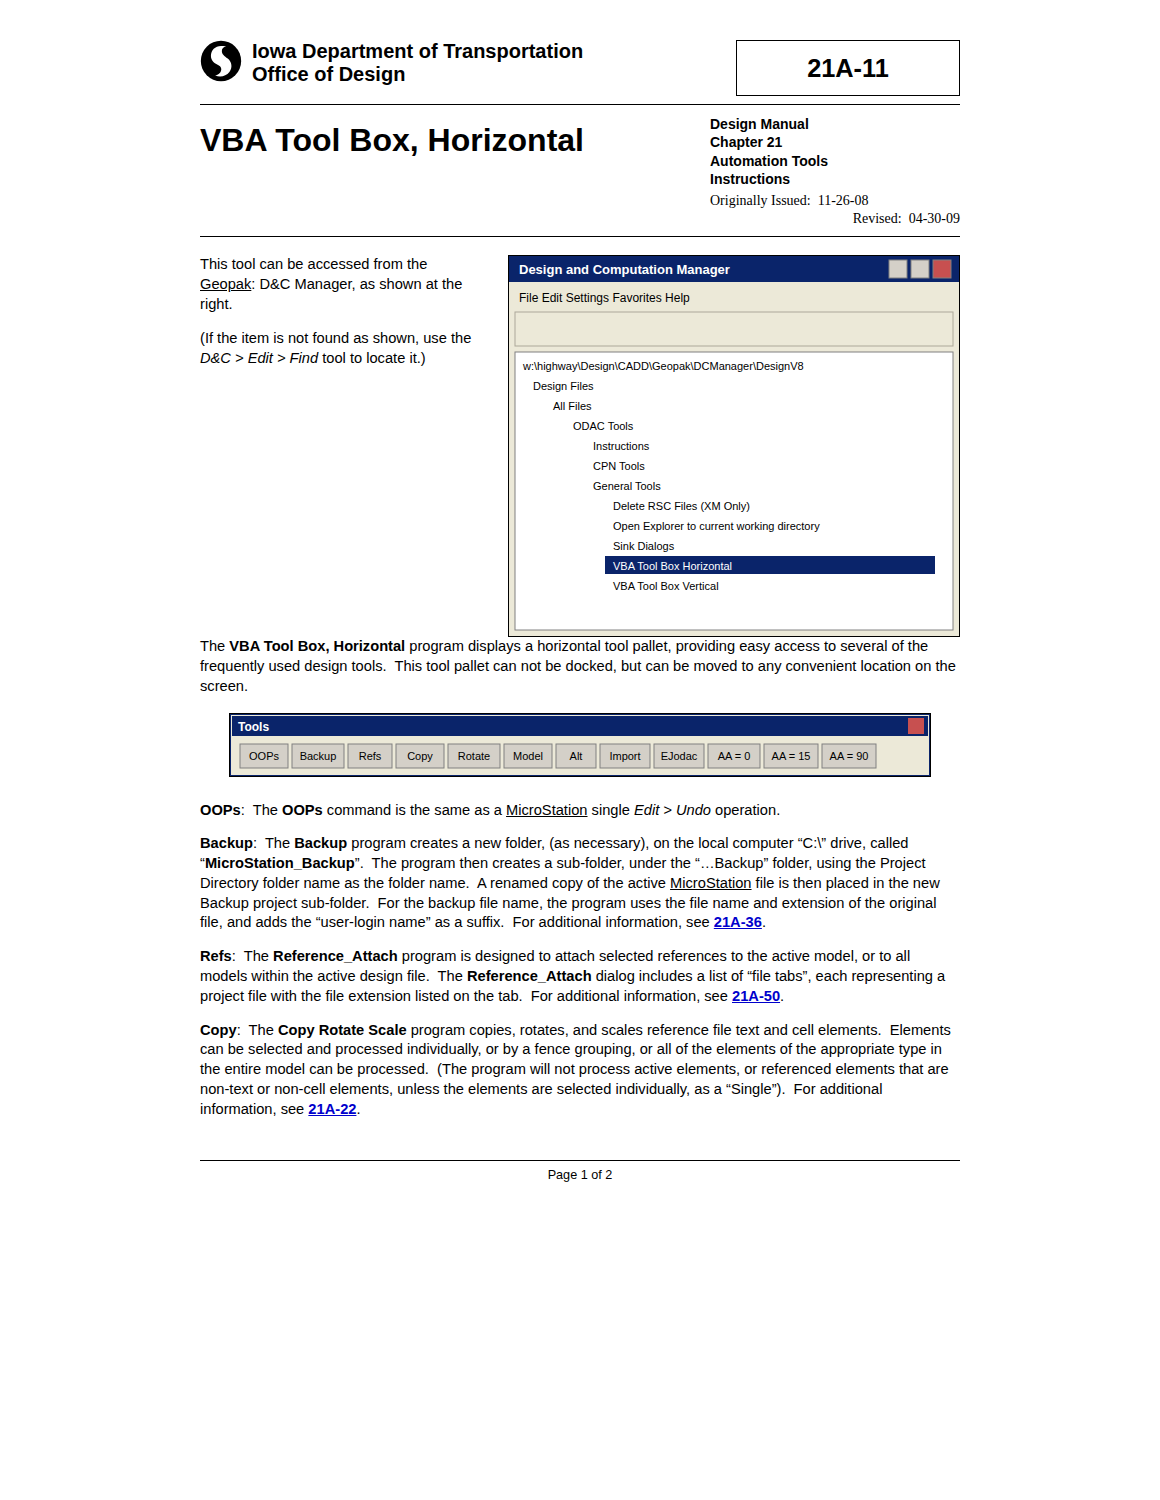Iowa Department of Transportation
Office of Design
21A-11
VBA Tool Box, Horizontal
Design Manual
Chapter 21
Automation Tools
Instructions
Originally Issued: 11-26-08
Revised: 04-30-09
This tool can be accessed from the Geopak: D&C Manager, as shown at the right.
(If the item is not found as shown, use the D&C > Edit > Find tool to locate it.)
The VBA Tool Box, Horizontal program displays a horizontal tool pallet, providing easy access to several of the frequently used design tools. This tool pallet can not be docked, but can be moved to any convenient location on the screen.
OOPs: The OOPs command is the same as a MicroStation single Edit > Undo operation.
Backup: The Backup program creates a new folder, (as necessary), on the local computer “C:\” drive, called “MicroStation_Backup”. The program then creates a sub-folder, under the “…Backup” folder, using the Project Directory folder name as the folder name. A renamed copy of the active MicroStation file is then placed in the new Backup project sub-folder. For the backup file name, the program uses the file name and extension of the original file, and adds the “user-login name” as a suffix. For additional information, see 21A-36.
Refs: The Reference_Attach program is designed to attach selected references to the active model, or to all models within the active design file. The Reference_Attach dialog includes a list of “file tabs”, each representing a project file with the file extension listed on the tab. For additional information, see 21A-50.
Copy: The Copy Rotate Scale program copies, rotates, and scales reference file text and cell elements. Elements can be selected and processed individually, or by a fence grouping, or all of the elements of the appropriate type in the entire model can be processed. (The program will not process active elements, or referenced elements that are non-text or non-cell elements, unless the elements are selected individually, as a “Single”). For additional information, see 21A-22.
Page 1 of 2